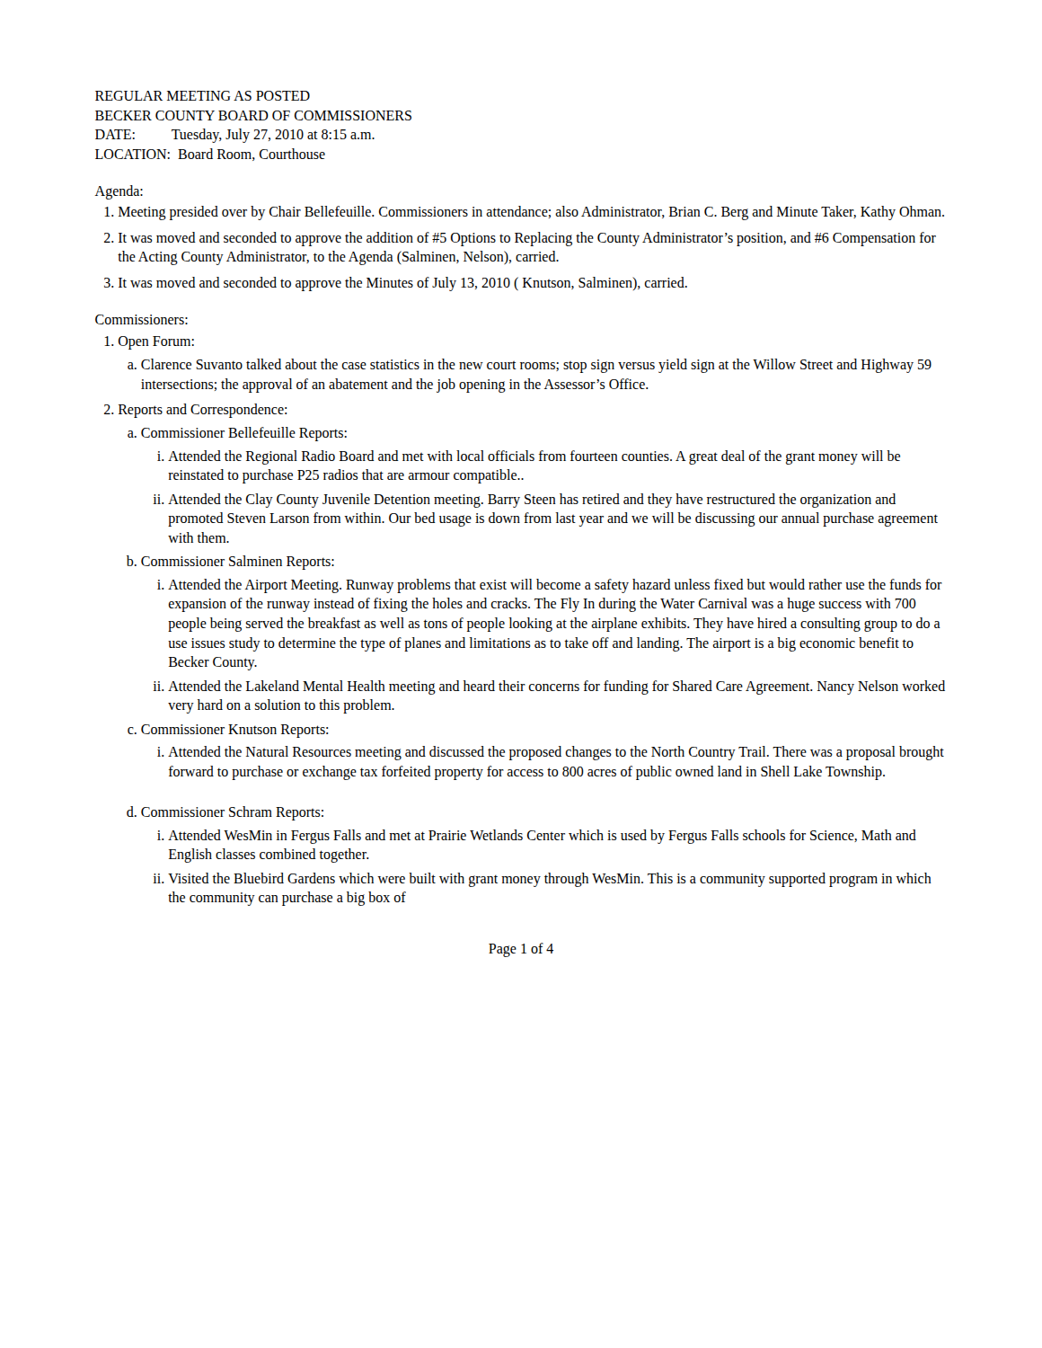REGULAR MEETING AS POSTED
BECKER COUNTY BOARD OF COMMISSIONERS
DATE: Tuesday, July 27, 2010 at 8:15 a.m.
LOCATION: Board Room, Courthouse
Agenda:
Meeting presided over by Chair Bellefeuille. Commissioners in attendance; also Administrator, Brian C. Berg and Minute Taker, Kathy Ohman.
It was moved and seconded to approve the addition of #5 Options to Replacing the County Administrator’s position, and #6 Compensation for the Acting County Administrator, to the Agenda (Salminen, Nelson), carried.
It was moved and seconded to approve the Minutes of July 13, 2010 ( Knutson, Salminen), carried.
Commissioners:
Open Forum:
Clarence Suvanto talked about the case statistics in the new court rooms; stop sign versus yield sign at the Willow Street and Highway 59 intersections; the approval of an abatement and the job opening in the Assessor’s Office.
Reports and Correspondence:
Commissioner Bellefeuille Reports:
Attended the Regional Radio Board and met with local officials from fourteen counties. A great deal of the grant money will be reinstated to purchase P25 radios that are armour compatible..
Attended the Clay County Juvenile Detention meeting. Barry Steen has retired and they have restructured the organization and promoted Steven Larson from within. Our bed usage is down from last year and we will be discussing our annual purchase agreement with them.
Commissioner Salminen Reports:
Attended the Airport Meeting. Runway problems that exist will become a safety hazard unless fixed but would rather use the funds for expansion of the runway instead of fixing the holes and cracks. The Fly In during the Water Carnival was a huge success with 700 people being served the breakfast as well as tons of people looking at the airplane exhibits. They have hired a consulting group to do a use issues study to determine the type of planes and limitations as to take off and landing. The airport is a big economic benefit to Becker County.
Attended the Lakeland Mental Health meeting and heard their concerns for funding for Shared Care Agreement. Nancy Nelson worked very hard on a solution to this problem.
Commissioner Knutson Reports:
Attended the Natural Resources meeting and discussed the proposed changes to the North Country Trail. There was a proposal brought forward to purchase or exchange tax forfeited property for access to 800 acres of public owned land in Shell Lake Township.
Commissioner Schram Reports:
Attended WesMin in Fergus Falls and met at Prairie Wetlands Center which is used by Fergus Falls schools for Science, Math and English classes combined together.
Visited the Bluebird Gardens which were built with grant money through WesMin. This is a community supported program in which the community can purchase a big box of
Page 1 of 4